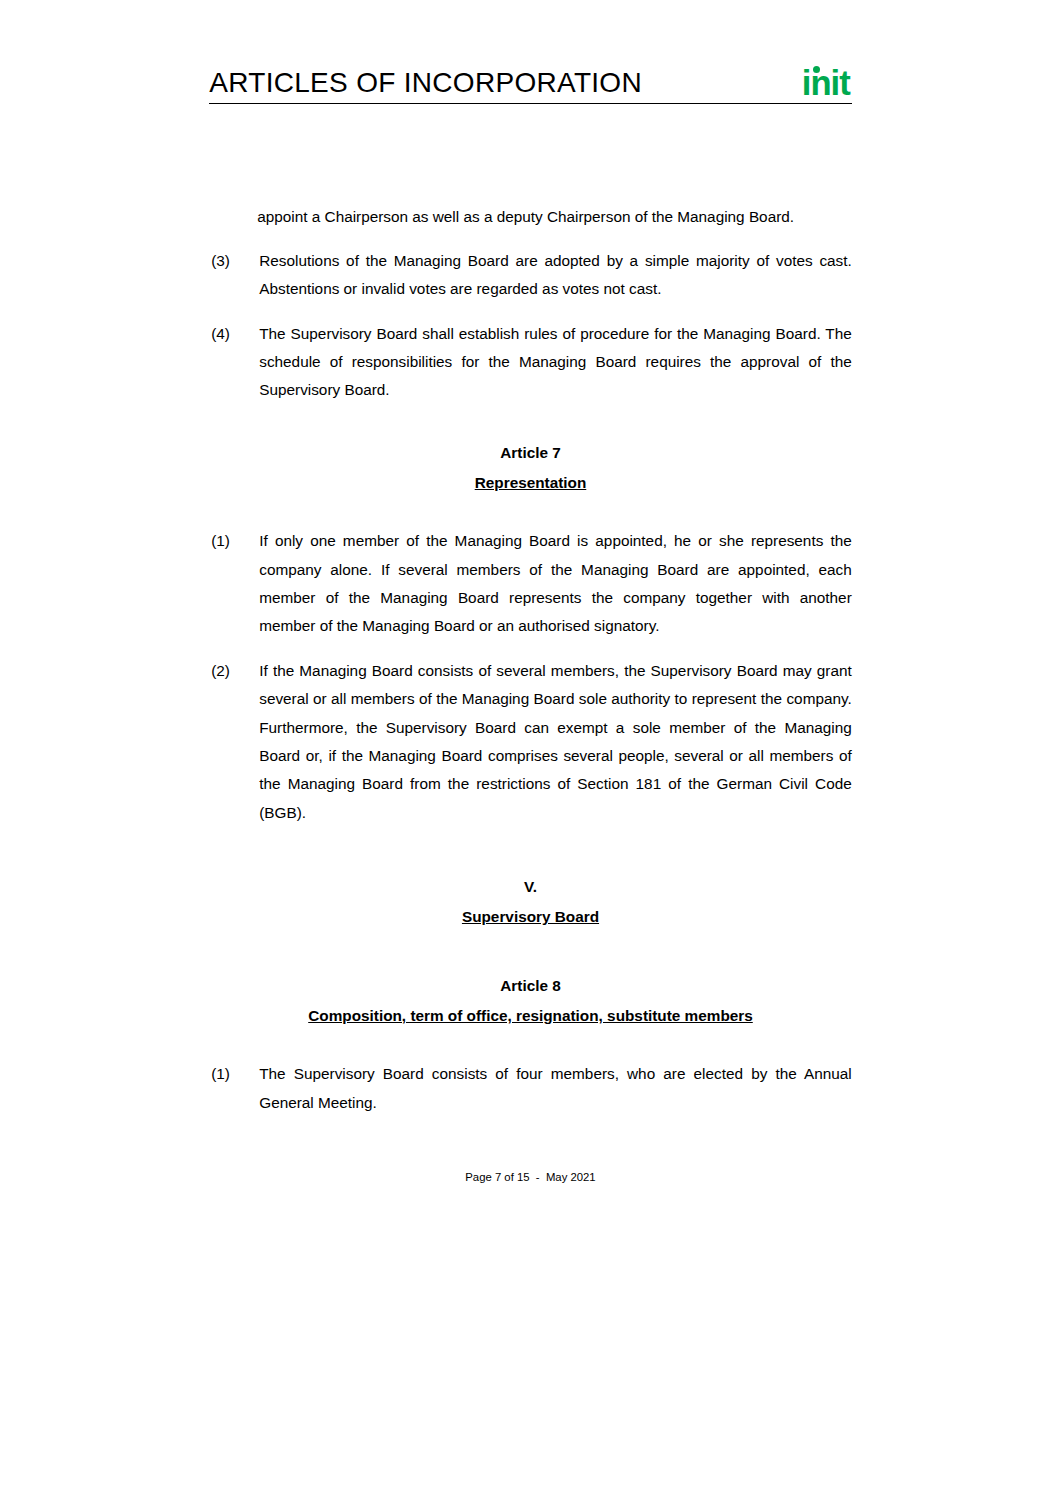ARTICLES OF INCORPORATION
init
appoint a Chairperson as well as a deputy Chairperson of the Managing Board.
(3)
Resolutions of the Managing Board are adopted by a simple majority of votes cast. Abstentions or invalid votes are regarded as votes not cast.
(4)
The Supervisory Board shall establish rules of procedure for the Managing Board. The schedule of responsibilities for the Managing Board requires the approval of the Supervisory Board.
Article 7
Representation
(1)
If only one member of the Managing Board is appointed, he or she represents the company alone. If several members of the Managing Board are appointed, each member of the Managing Board represents the company together with another member of the Managing Board or an authorised signatory.
(2)
If the Managing Board consists of several members, the Supervisory Board may grant several or all members of the Managing Board sole authority to represent the company. Furthermore, the Supervisory Board can exempt a sole member of the Managing Board or, if the Managing Board comprises several people, several or all members of the Managing Board from the restrictions of Section 181 of the German Civil Code (BGB).
V.
Supervisory Board
Article 8
Composition, term of office, resignation, substitute members
(1)
The Supervisory Board consists of four members, who are elected by the Annual General Meeting.
Page 7 of 15 - May 2021